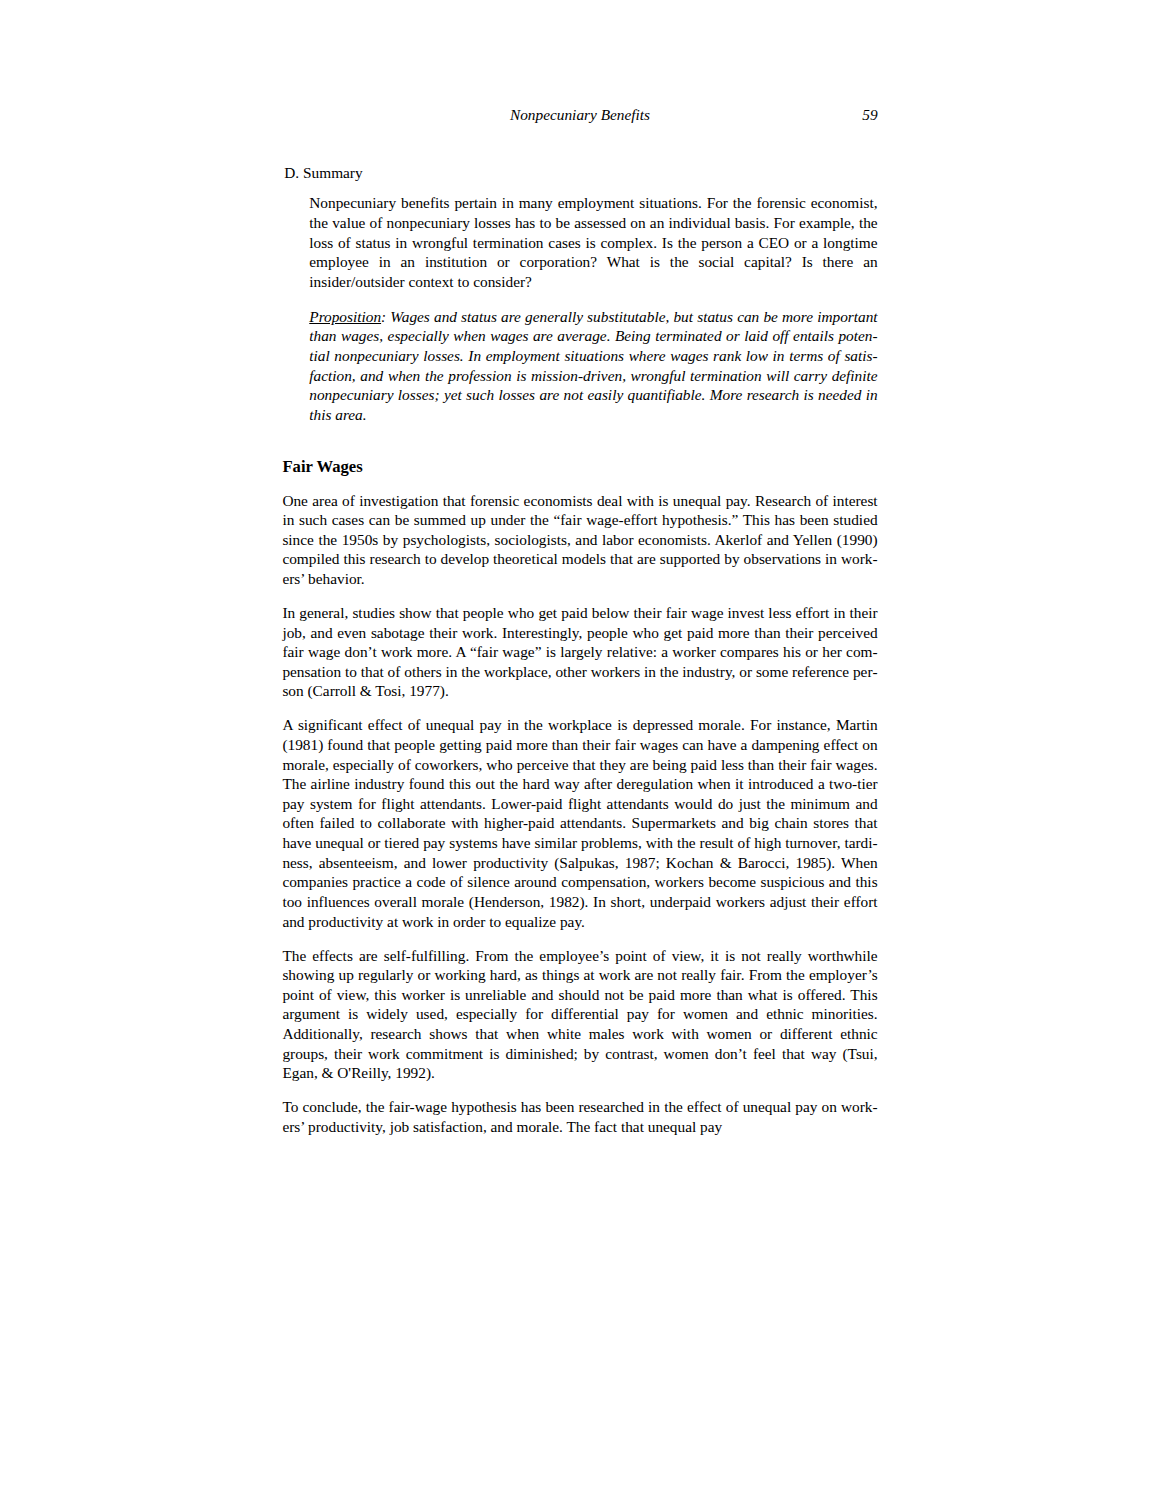Nonpecuniary Benefits 59
D. Summary
Nonpecuniary benefits pertain in many employment situations. For the forensic economist, the value of nonpecuniary losses has to be assessed on an individual basis. For example, the loss of status in wrongful termination cases is complex. Is the person a CEO or a longtime employee in an institution or corporation? What is the social capital? Is there an insider/outsider context to consider?
Proposition: Wages and status are generally substitutable, but status can be more important than wages, especially when wages are average. Being terminated or laid off entails potential nonpecuniary losses. In employment situations where wages rank low in terms of satisfaction, and when the profession is mission-driven, wrongful termination will carry definite nonpecuniary losses; yet such losses are not easily quantifiable. More research is needed in this area.
Fair Wages
One area of investigation that forensic economists deal with is unequal pay. Research of interest in such cases can be summed up under the “fair wage-effort hypothesis.” This has been studied since the 1950s by psychologists, sociologists, and labor economists. Akerlof and Yellen (1990) compiled this research to develop theoretical models that are supported by observations in workers’ behavior.
In general, studies show that people who get paid below their fair wage invest less effort in their job, and even sabotage their work. Interestingly, people who get paid more than their perceived fair wage don’t work more. A “fair wage” is largely relative: a worker compares his or her compensation to that of others in the workplace, other workers in the industry, or some reference person (Carroll & Tosi, 1977).
A significant effect of unequal pay in the workplace is depressed morale. For instance, Martin (1981) found that people getting paid more than their fair wages can have a dampening effect on morale, especially of coworkers, who perceive that they are being paid less than their fair wages. The airline industry found this out the hard way after deregulation when it introduced a two-tier pay system for flight attendants. Lower-paid flight attendants would do just the minimum and often failed to collaborate with higher-paid attendants. Supermarkets and big chain stores that have unequal or tiered pay systems have similar problems, with the result of high turnover, tardiness, absenteeism, and lower productivity (Salpukas, 1987; Kochan & Barocci, 1985). When companies practice a code of silence around compensation, workers become suspicious and this too influences overall morale (Henderson, 1982). In short, underpaid workers adjust their effort and productivity at work in order to equalize pay.
The effects are self-fulfilling. From the employee’s point of view, it is not really worthwhile showing up regularly or working hard, as things at work are not really fair. From the employer’s point of view, this worker is unreliable and should not be paid more than what is offered. This argument is widely used, especially for differential pay for women and ethnic minorities. Additionally, research shows that when white males work with women or different ethnic groups, their work commitment is diminished; by contrast, women don’t feel that way (Tsui, Egan, & O'Reilly, 1992).
To conclude, the fair-wage hypothesis has been researched in the effect of unequal pay on workers’ productivity, job satisfaction, and morale. The fact that unequal pay